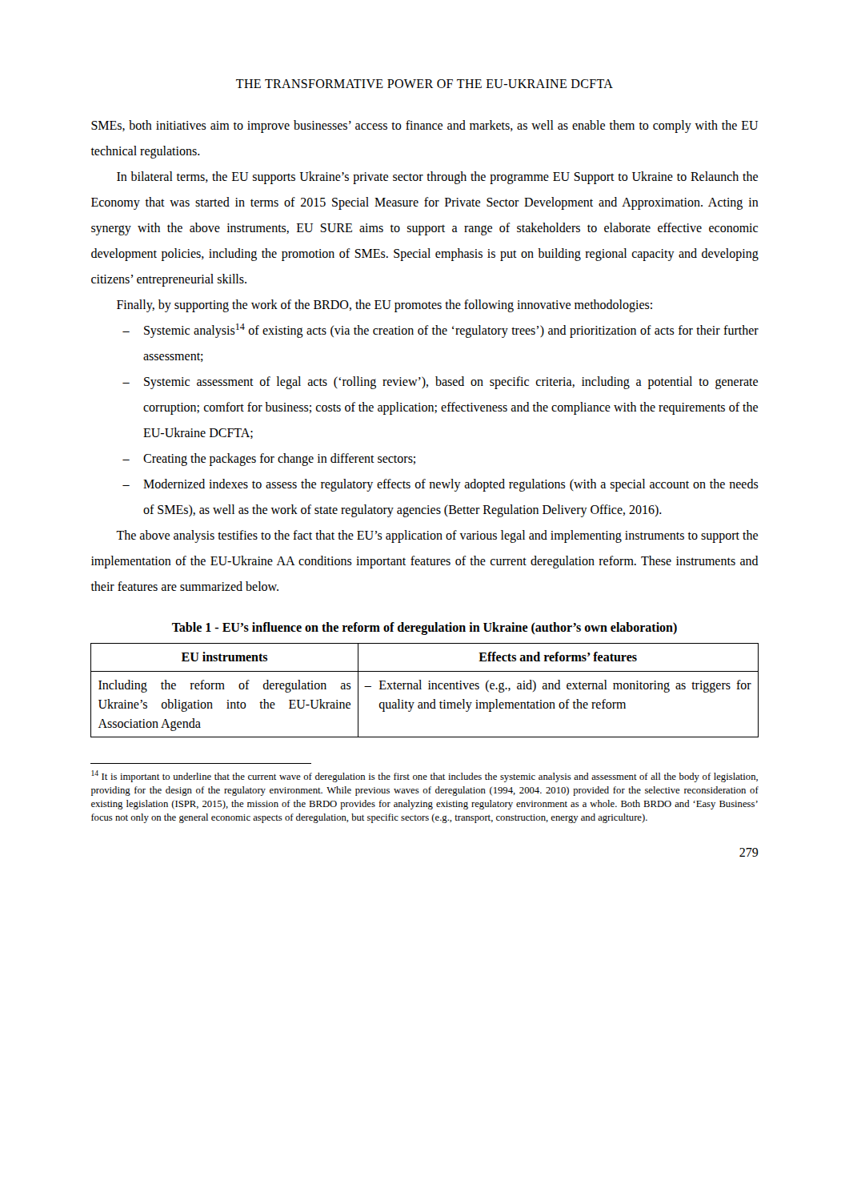THE TRANSFORMATIVE POWER OF THE EU-UKRAINE DCFTA
SMEs, both initiatives aim to improve businesses’ access to finance and markets, as well as enable them to comply with the EU technical regulations.
In bilateral terms, the EU supports Ukraine’s private sector through the programme EU Support to Ukraine to Relaunch the Economy that was started in terms of 2015 Special Measure for Private Sector Development and Approximation. Acting in synergy with the above instruments, EU SURE aims to support a range of stakeholders to elaborate effective economic development policies, including the promotion of SMEs. Special emphasis is put on building regional capacity and developing citizens’ entrepreneurial skills.
Finally, by supporting the work of the BRDO, the EU promotes the following innovative methodologies:
Systemic analysis14 of existing acts (via the creation of the ‘regulatory trees’) and prioritization of acts for their further assessment;
Systemic assessment of legal acts (‘rolling review’), based on specific criteria, including a potential to generate corruption; comfort for business; costs of the application; effectiveness and the compliance with the requirements of the EU-Ukraine DCFTA;
Creating the packages for change in different sectors;
Modernized indexes to assess the regulatory effects of newly adopted regulations (with a special account on the needs of SMEs), as well as the work of state regulatory agencies (Better Regulation Delivery Office, 2016).
The above analysis testifies to the fact that the EU’s application of various legal and implementing instruments to support the implementation of the EU-Ukraine AA conditions important features of the current deregulation reform. These instruments and their features are summarized below.
Table 1 - EU’s influence on the reform of deregulation in Ukraine (author’s own elaboration)
| EU instruments | Effects and reforms’ features |
| --- | --- |
| Including the reform of deregulation as Ukraine’s obligation into the EU-Ukraine Association Agenda | External incentives (e.g., aid) and external monitoring as triggers for quality and timely implementation of the reform |
14 It is important to underline that the current wave of deregulation is the first one that includes the systemic analysis and assessment of all the body of legislation, providing for the design of the regulatory environment. While previous waves of deregulation (1994, 2004. 2010) provided for the selective reconsideration of existing legislation (ISPR, 2015), the mission of the BRDO provides for analyzing existing regulatory environment as a whole. Both BRDO and ‘Easy Business’ focus not only on the general economic aspects of deregulation, but specific sectors (e.g., transport, construction, energy and agriculture).
279